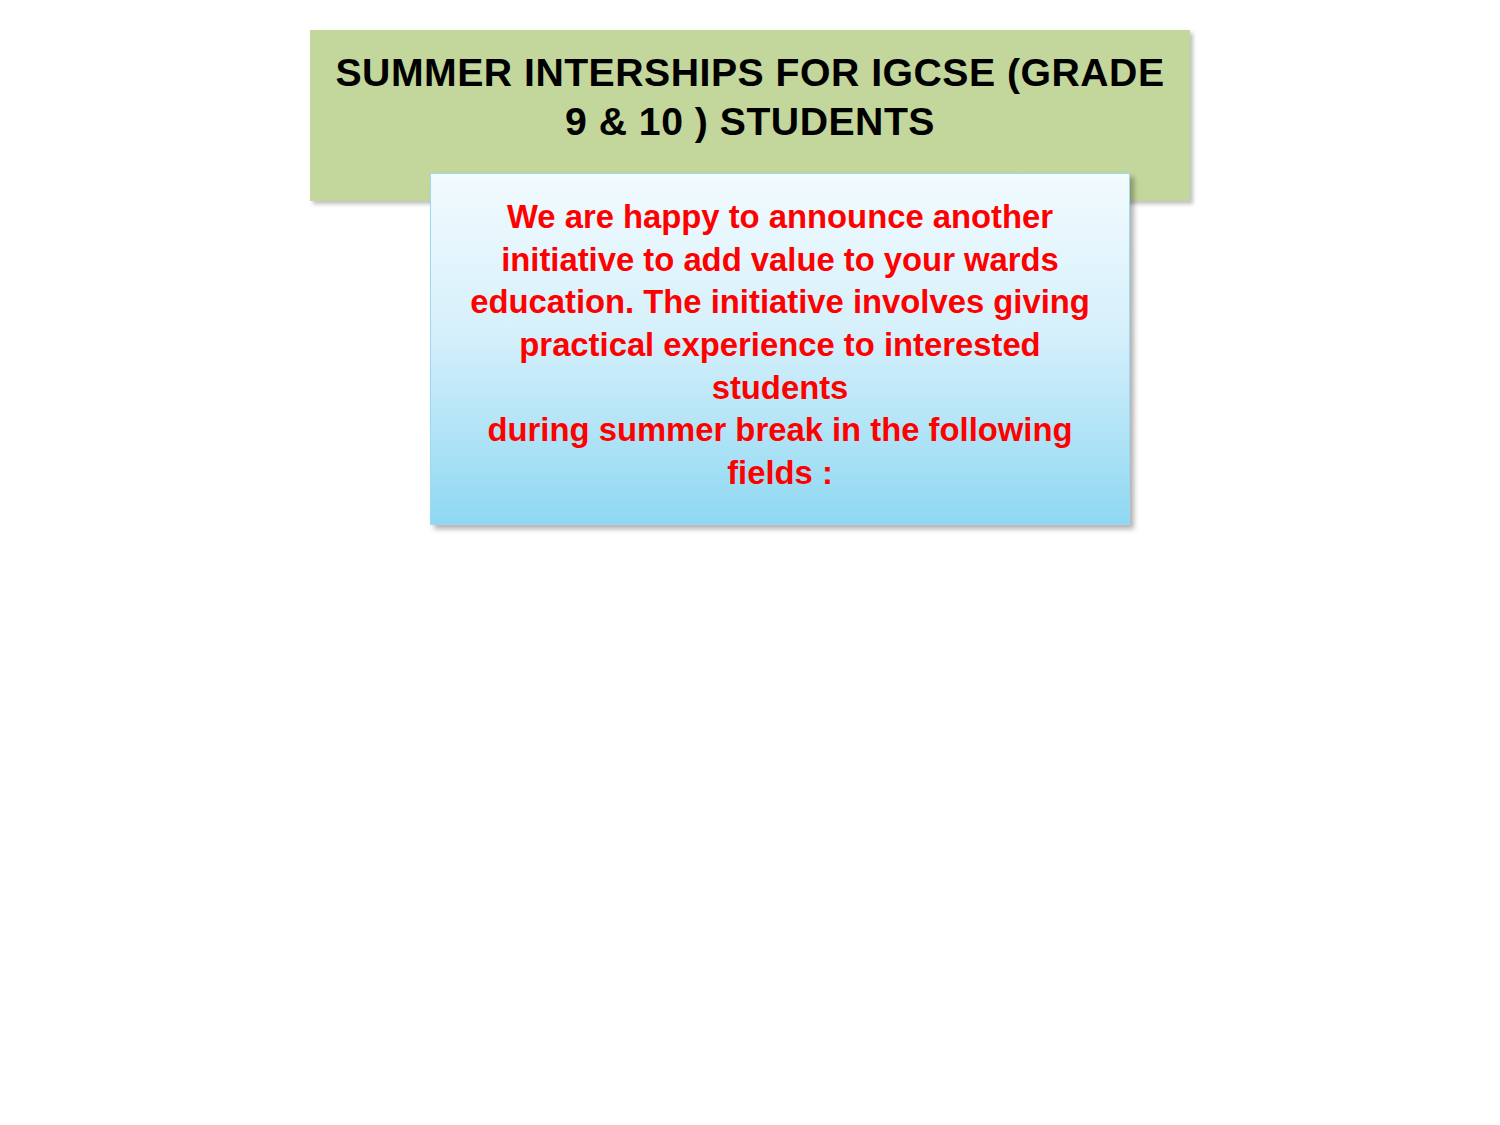SUMMER INTERSHIPS FOR IGCSE (GRADE 9 & 10 ) STUDENTS
We are happy to announce another initiative to add value to your wards education. The initiative involves giving practical experience to interested students
during summer break in the following fields :